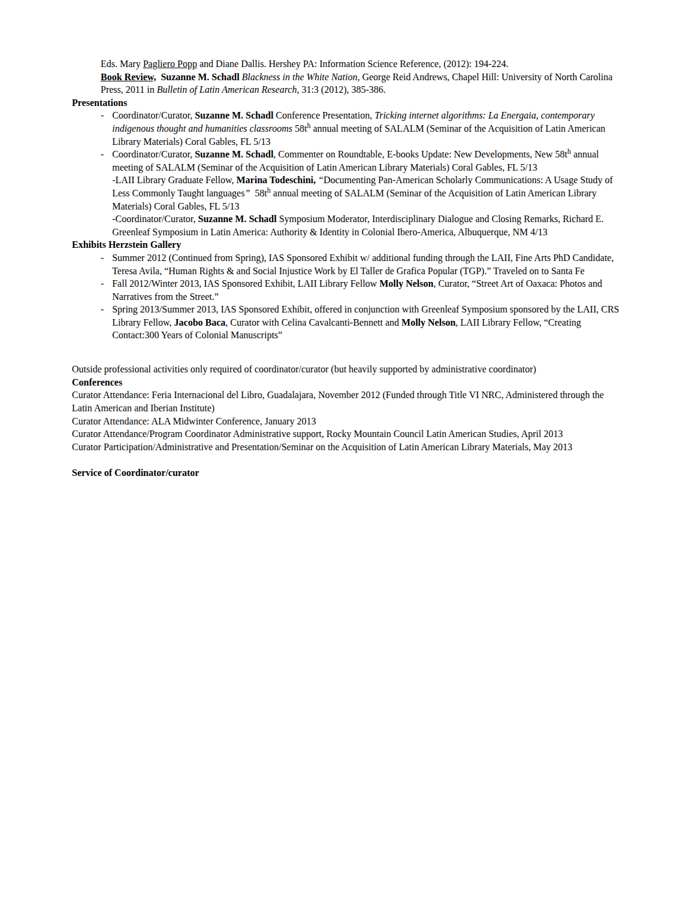Eds. Mary Pagliero Popp and Diane Dallis. Hershey PA: Information Science Reference, (2012): 194-224.
Book Review, Suzanne M. Schadl Blackness in the White Nation, George Reid Andrews, Chapel Hill: University of North Carolina Press, 2011 in Bulletin of Latin American Research, 31:3 (2012), 385-386.
Presentations
Coordinator/Curator, Suzanne M. Schadl Conference Presentation, Tricking internet algorithms: La Energaia, contemporary indigenous thought and humanities classrooms 58th annual meeting of SALALM (Seminar of the Acquisition of Latin American Library Materials) Coral Gables, FL 5/13
Coordinator/Curator, Suzanne M. Schadl, Commenter on Roundtable, E-books Update: New Developments, New 58th annual meeting of SALALM (Seminar of the Acquisition of Latin American Library Materials) Coral Gables, FL 5/13
-LAII Library Graduate Fellow, Marina Todeschini, “Documenting Pan-American Scholarly Communications: A Usage Study of Less Commonly Taught languages” 58th annual meeting of SALALM (Seminar of the Acquisition of Latin American Library Materials) Coral Gables, FL 5/13
-Coordinator/Curator, Suzanne M. Schadl Symposium Moderator, Interdisciplinary Dialogue and Closing Remarks, Richard E. Greenleaf Symposium in Latin America: Authority & Identity in Colonial Ibero-America, Albuquerque, NM 4/13
Exhibits Herzstein Gallery
Summer 2012 (Continued from Spring), IAS Sponsored Exhibit w/ additional funding through the LAII, Fine Arts PhD Candidate, Teresa Avila, “Human Rights & and Social Injustice Work by El Taller de Grafica Popular (TGP).” Traveled on to Santa Fe
Fall 2012/Winter 2013, IAS Sponsored Exhibit, LAII Library Fellow Molly Nelson, Curator, “Street Art of Oaxaca: Photos and Narratives from the Street.”
Spring 2013/Summer 2013, IAS Sponsored Exhibit, offered in conjunction with Greenleaf Symposium sponsored by the LAII, CRS Library Fellow, Jacobo Baca, Curator with Celina Cavalcanti-Bennett and Molly Nelson, LAII Library Fellow, “Creating Contact:300 Years of Colonial Manuscripts”
Outside professional activities only required of coordinator/curator (but heavily supported by administrative coordinator)
Conferences
Curator Attendance: Feria Internacional del Libro, Guadalajara, November 2012 (Funded through Title VI NRC, Administered through the Latin American and Iberian Institute)
Curator Attendance: ALA Midwinter Conference, January 2013
Curator Attendance/Program Coordinator Administrative support, Rocky Mountain Council Latin American Studies, April 2013
Curator Participation/Administrative and Presentation/Seminar on the Acquisition of Latin American Library Materials, May 2013
Service of Coordinator/curator